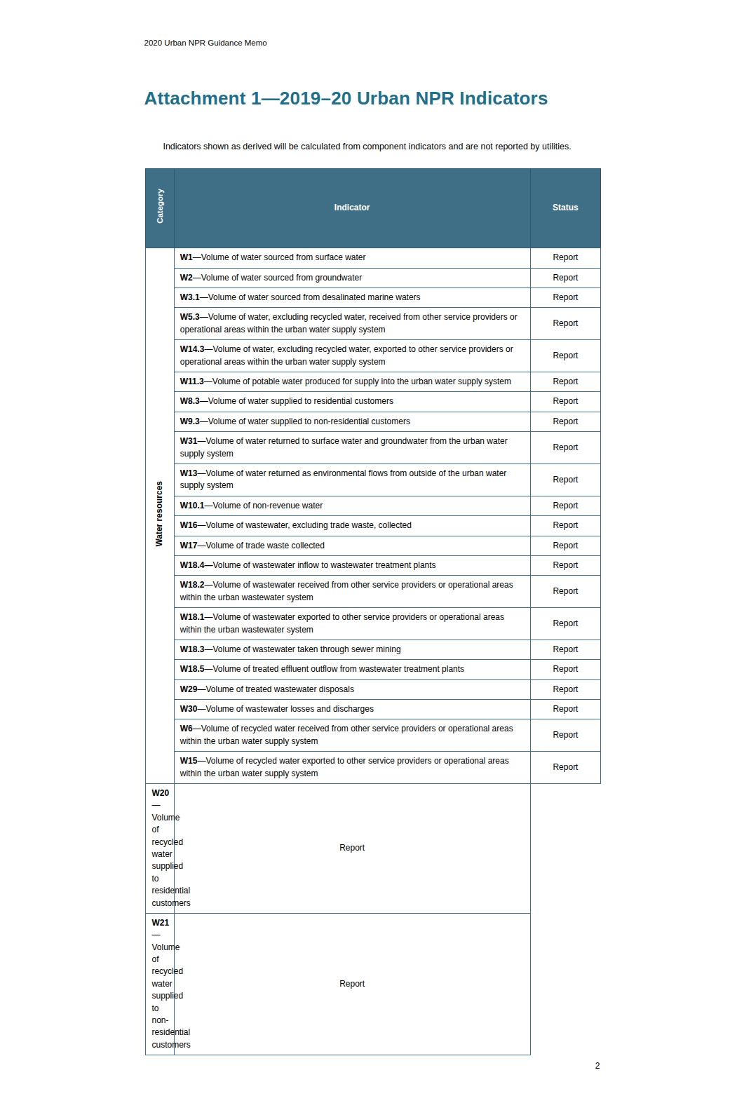2020 Urban NPR Guidance Memo
Attachment 1—2019–20 Urban NPR Indicators
Indicators shown as derived will be calculated from component indicators and are not reported by utilities.
| Category | Indicator | Status |
| --- | --- | --- |
| Water resources | W1 —Volume of water sourced from surface water | Report |
| W2 —Volume of water sourced from groundwater | Report |
| W3.1 —Volume of water sourced from desalinated marine waters | Report |
| W5.3 —Volume of water, excluding recycled water, received from other service providers or operational areas within the urban water supply system | Report |
| W14.3 —Volume of water, excluding recycled water, exported to other service providers or operational areas within the urban water supply system | Report |
| W11.3 —Volume of potable water produced for supply into the urban water supply system | Report |
| W8.3 —Volume of water supplied to residential customers | Report |
| W9.3 —Volume of water supplied to non-residential customers | Report |
| W31 —Volume of water returned to surface water and groundwater from the urban water supply system | Report |
| W13 —Volume of water returned as environmental flows from outside of the urban water supply system | Report |
| W10.1 —Volume of non-revenue water | Report |
| W16 —Volume of wastewater, excluding trade waste, collected | Report |
| W17 —Volume of trade waste collected | Report |
| W18.4— Volume of wastewater inflow to wastewater treatment plants | Report |
| W18.2 —Volume of wastewater received from other service providers or operational areas within the urban wastewater system | Report |
| W18.1 —Volume of wastewater exported to other service providers or operational areas within the urban wastewater system | Report |
| W18.3 —Volume of wastewater taken through sewer mining | Report |
| W18.5 —Volume of treated effluent outflow from wastewater treatment plants | Report |
| W29 —Volume of treated wastewater disposals | Report |
| W30 —Volume of wastewater losses and discharges | Report |
| W6 —Volume of recycled water received from other service providers or operational areas within the urban water supply system | Report |
| W15 —Volume of recycled water exported to other service providers or operational areas within the urban water supply system | Report |
| W20 —Volume of recycled water supplied to residential customers | Report |
| W21 —Volume of recycled water supplied to non-residential customers | Report |
2